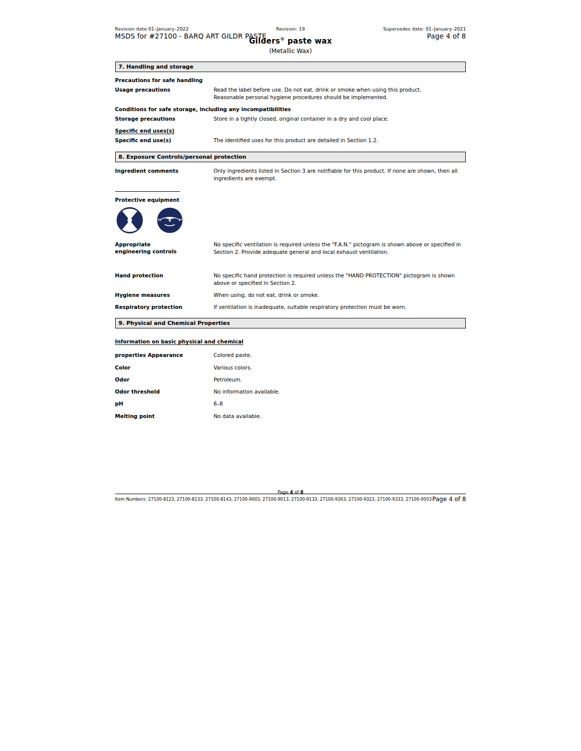Revision date:01–January–2022
Revision: 19
Supersedes date: 01–January–2021
MSDS for #27100 - BARQ ART GILDR PASTE
Page 4 of 8
Gilders® paste wax
(Metallic Wax)
7. Handling and storage
Precautions for safe handling
Usage precautions
Read the label before use. Do not eat, drink or smoke when using this product.
Reasonable personal hygiene procedures should be implemented.
Conditions for safe storage, including any incompatibilities
Storage precautions
Store in a tightly closed, original container in a dry and cool place.
Specific end uses(s)
Specific end use(s)
The identified uses for this product are detailed in Section 1.2.
8. Exposure Controls/personal protection
Ingredient comments
Only ingredients listed in Section 3 are notifiable for this product. If none are shown, then all ingredients are exempt.
Protective equipment
Appropriate
engineering controls
No specific ventilation is required unless the "F.A.N." pictogram is shown above or specified in Section 2. Provide adequate general and local exhaust ventilation.
Hand protection
No specific hand protection is required unless the "HAND PROTECTION" pictogram is shown above or specified in Section 2.
Hygiene measures
When using, do not eat, drink or smoke.
Respiratory protection
If ventilation is inadequate, suitable respiratory protection must be worn.
9. Physical and Chemical Properties
Information on basic physical and chemical
properties Appearance
Colored paste.
Color
Various colors.
Odor
Petroleum.
Odor threshold
No information available.
pH
6–8
Melting point
No data available.
Page 4 of 8
Item Numbers: 27100-8123, 27100-8133, 27100-8143, 27100-9003, 27100-9013, 27100-9133, 27100-9263, 27100-9323, 27100-9333, 27100-9503
Page 4 of 8